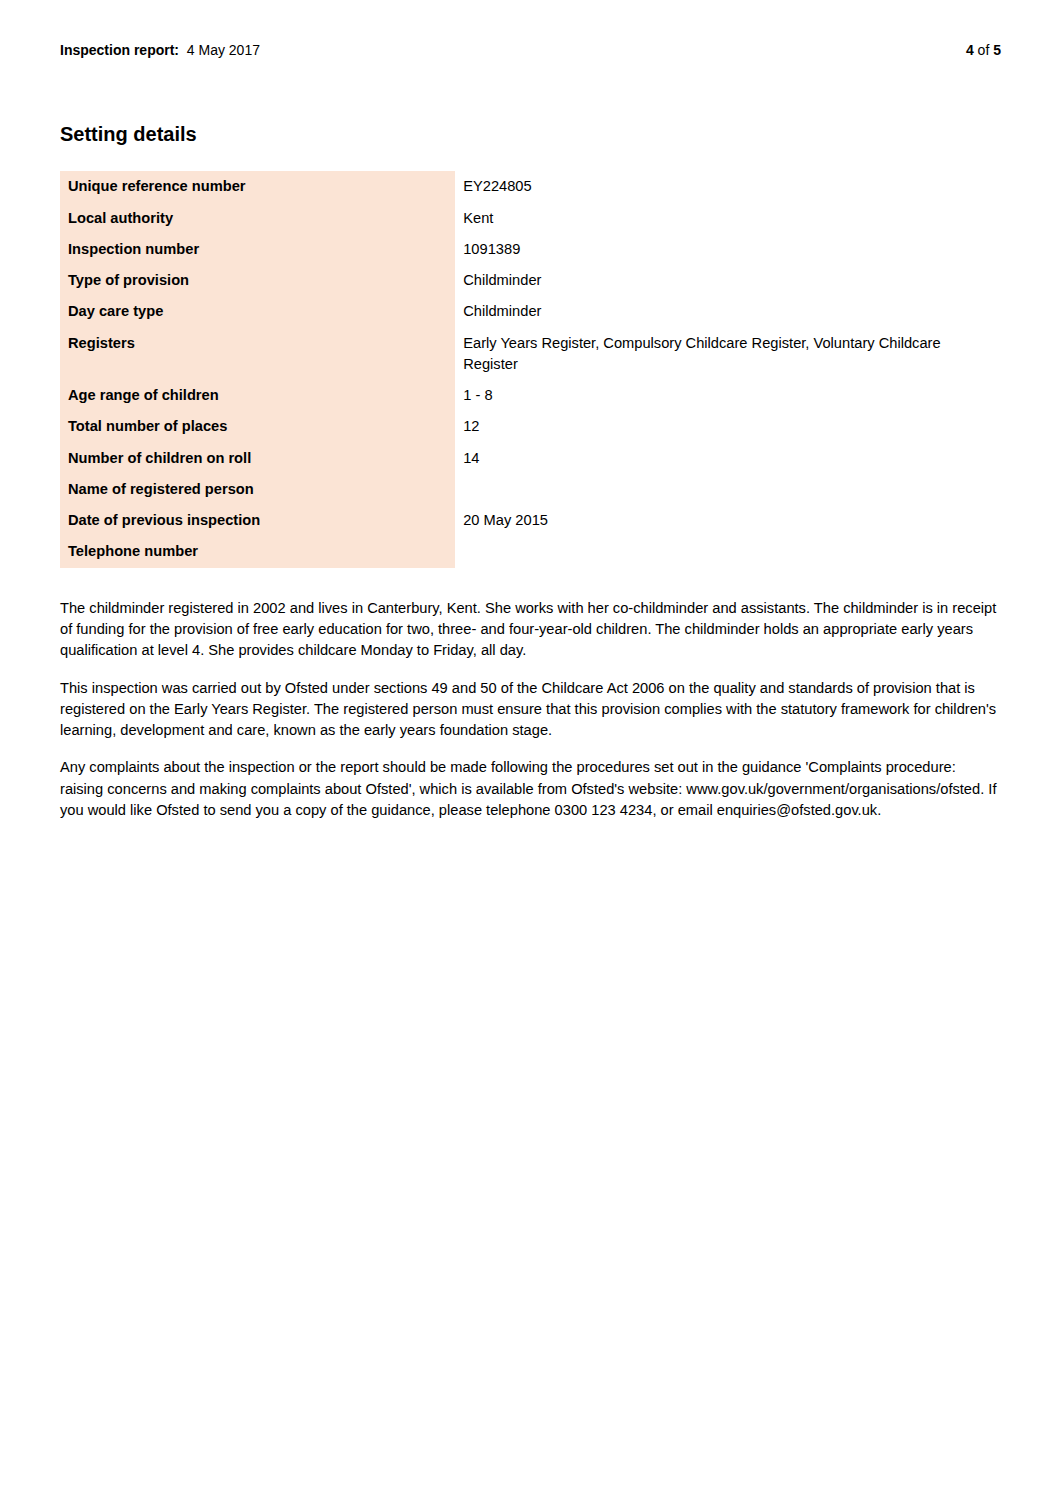Inspection report: 4 May 2017
4 of 5
Setting details
| Unique reference number | EY224805 |
| Local authority | Kent |
| Inspection number | 1091389 |
| Type of provision | Childminder |
| Day care type | Childminder |
| Registers | Early Years Register, Compulsory Childcare Register, Voluntary Childcare Register |
| Age range of children | 1 - 8 |
| Total number of places | 12 |
| Number of children on roll | 14 |
| Name of registered person | |
| Date of previous inspection | 20 May 2015 |
| Telephone number | |
The childminder registered in 2002 and lives in Canterbury, Kent. She works with her co-childminder and assistants. The childminder is in receipt of funding for the provision of free early education for two, three- and four-year-old children. The childminder holds an appropriate early years qualification at level 4. She provides childcare Monday to Friday, all day.
This inspection was carried out by Ofsted under sections 49 and 50 of the Childcare Act 2006 on the quality and standards of provision that is registered on the Early Years Register. The registered person must ensure that this provision complies with the statutory framework for children's learning, development and care, known as the early years foundation stage.
Any complaints about the inspection or the report should be made following the procedures set out in the guidance 'Complaints procedure: raising concerns and making complaints about Ofsted', which is available from Ofsted's website: www.gov.uk/government/organisations/ofsted. If you would like Ofsted to send you a copy of the guidance, please telephone 0300 123 4234, or email enquiries@ofsted.gov.uk.